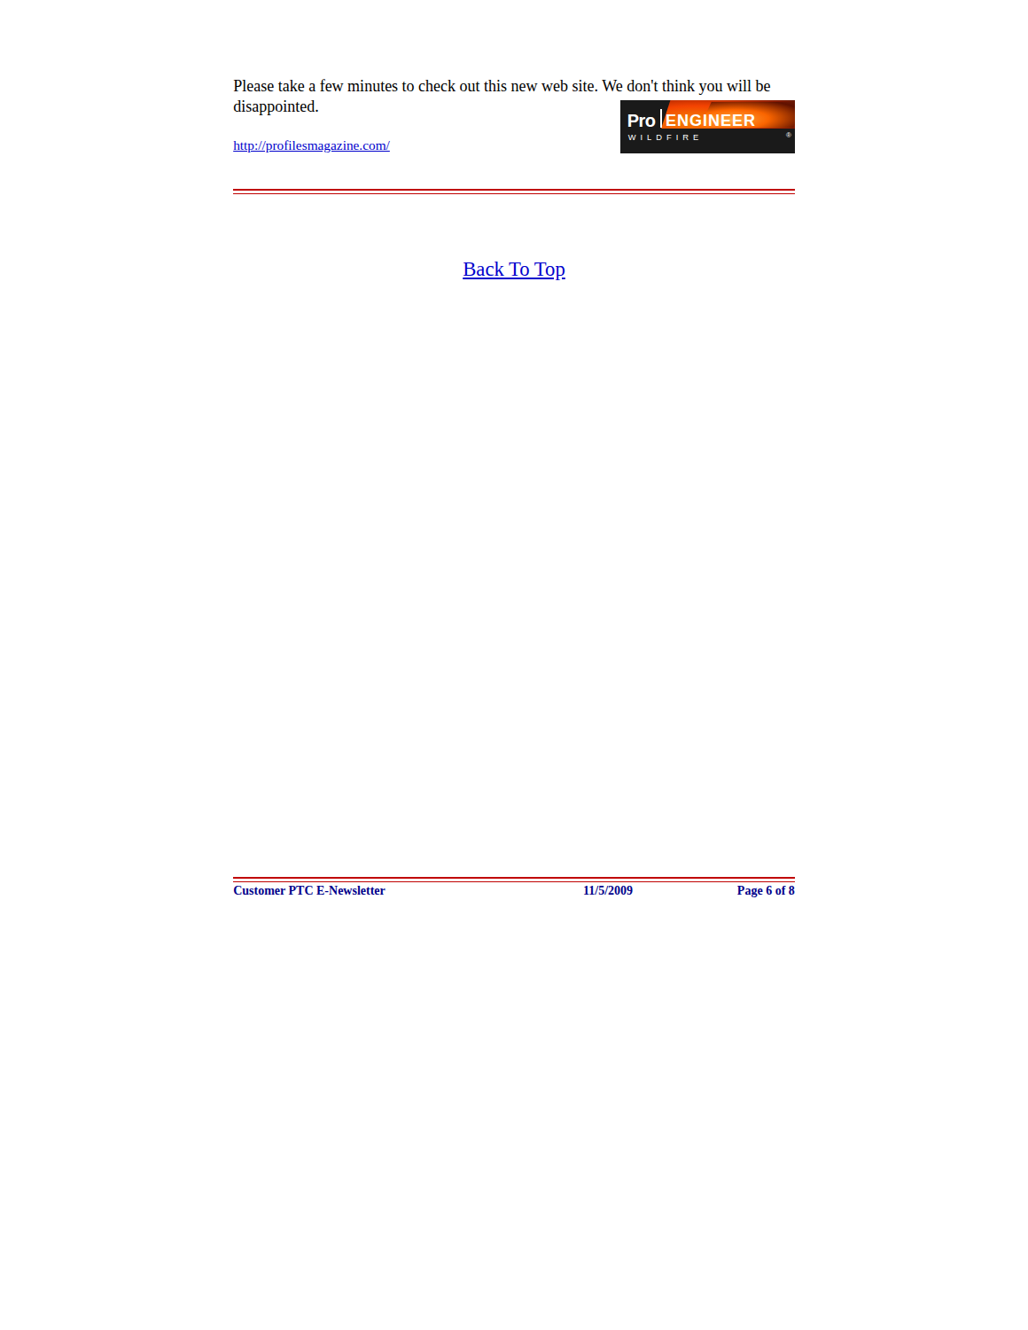Pro
ENGINEER
WILDFIRE
®
Please take a few minutes to check out this new web site. We don't think you will be disappointed.
http://profilesmagazine.com/
Back To Top
Customer PTC E-Newsletter
11/5/2009
Page 6 of 8